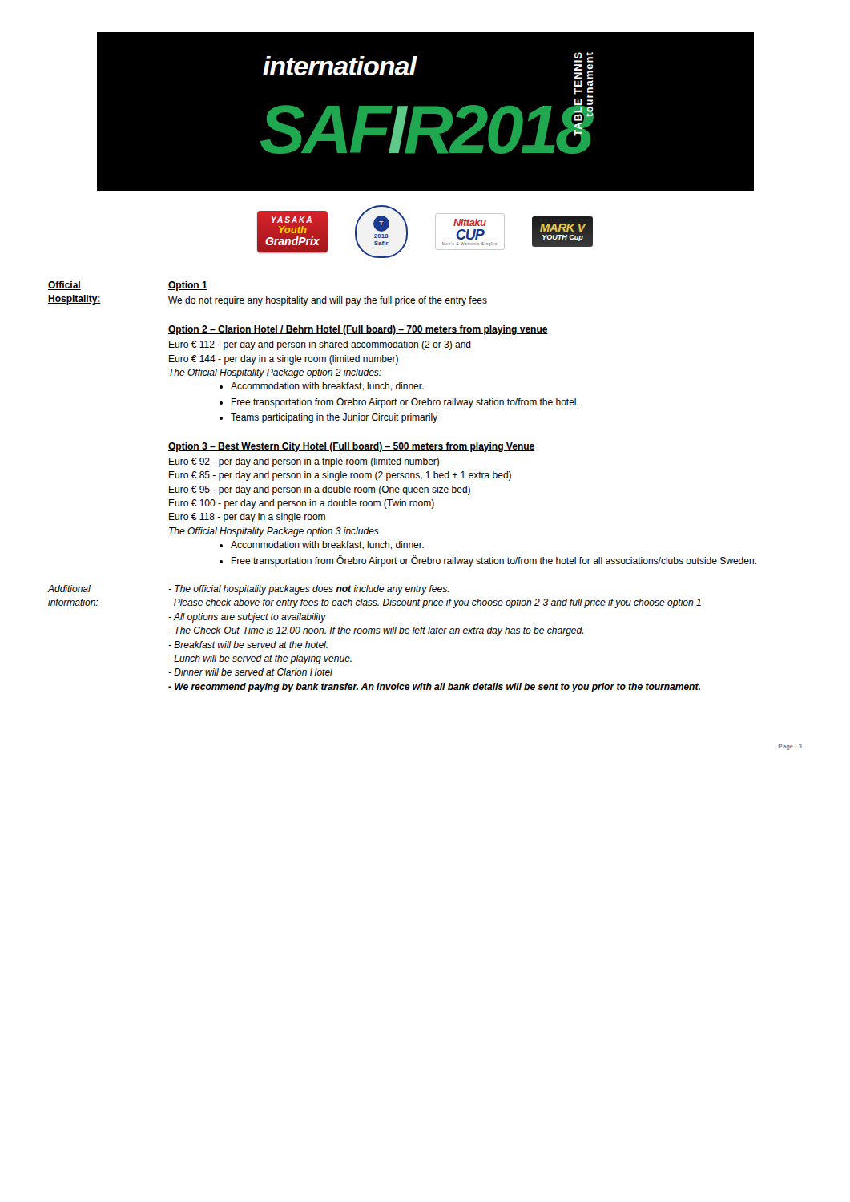international SAFIR 2018
TABLE TENNIS
tournament
YASAKA
Youth
GrandPrix
T
2018
Safir
Nittaku
CUP
Men's & Women's Singles
MARK V
YOUTH Cup
| Official Hospitality: | Option 1 We do not require any hospitality and will pay the full price of the entry fees Option 2 – Clarion Hotel / Behrn Hotel (Full board) – 700 meters from playing venue Euro € 112 - per day and person in shared accommodation (2 or 3) and Euro € 144 - per day in a single room (limited number) The Official Hospitality Package option 2 includes: Accommodation with breakfast, lunch, dinner. Free transportation from Örebro Airport or Örebro railway station to/from the hotel. Teams participating in the Junior Circuit primarily Option 3 – Best Western City Hotel (Full board) – 500 meters from playing Venue Euro € 92 - per day and person in a triple room (limited number) Euro € 85 - per day and person in a single room (2 persons, 1 bed + 1 extra bed) Euro € 95 - per day and person in a double room (One queen size bed) Euro € 100 - per day and person in a double room (Twin room) Euro € 118 - per day in a single room The Official Hospitality Package option 3 includes Accommodation with breakfast, lunch, dinner. Free transportation from Örebro Airport or Örebro railway station to/from the hotel for all associations/clubs outside Sweden. |
| Additional information: | - The official hospitality packages does not include any entry fees. Please check above for entry fees to each class. Discount price if you choose option 2-3 and full price if you choose option 1 - All options are subject to availability - The Check-Out-Time is 12.00 noon. If the rooms will be left later an extra day has to be charged. - Breakfast will be served at the hotel. - Lunch will be served at the playing venue. - Dinner will be served at Clarion Hotel - We recommend paying by bank transfer. An invoice with all bank details will be sent to you prior to the tournament. |
Page | 3